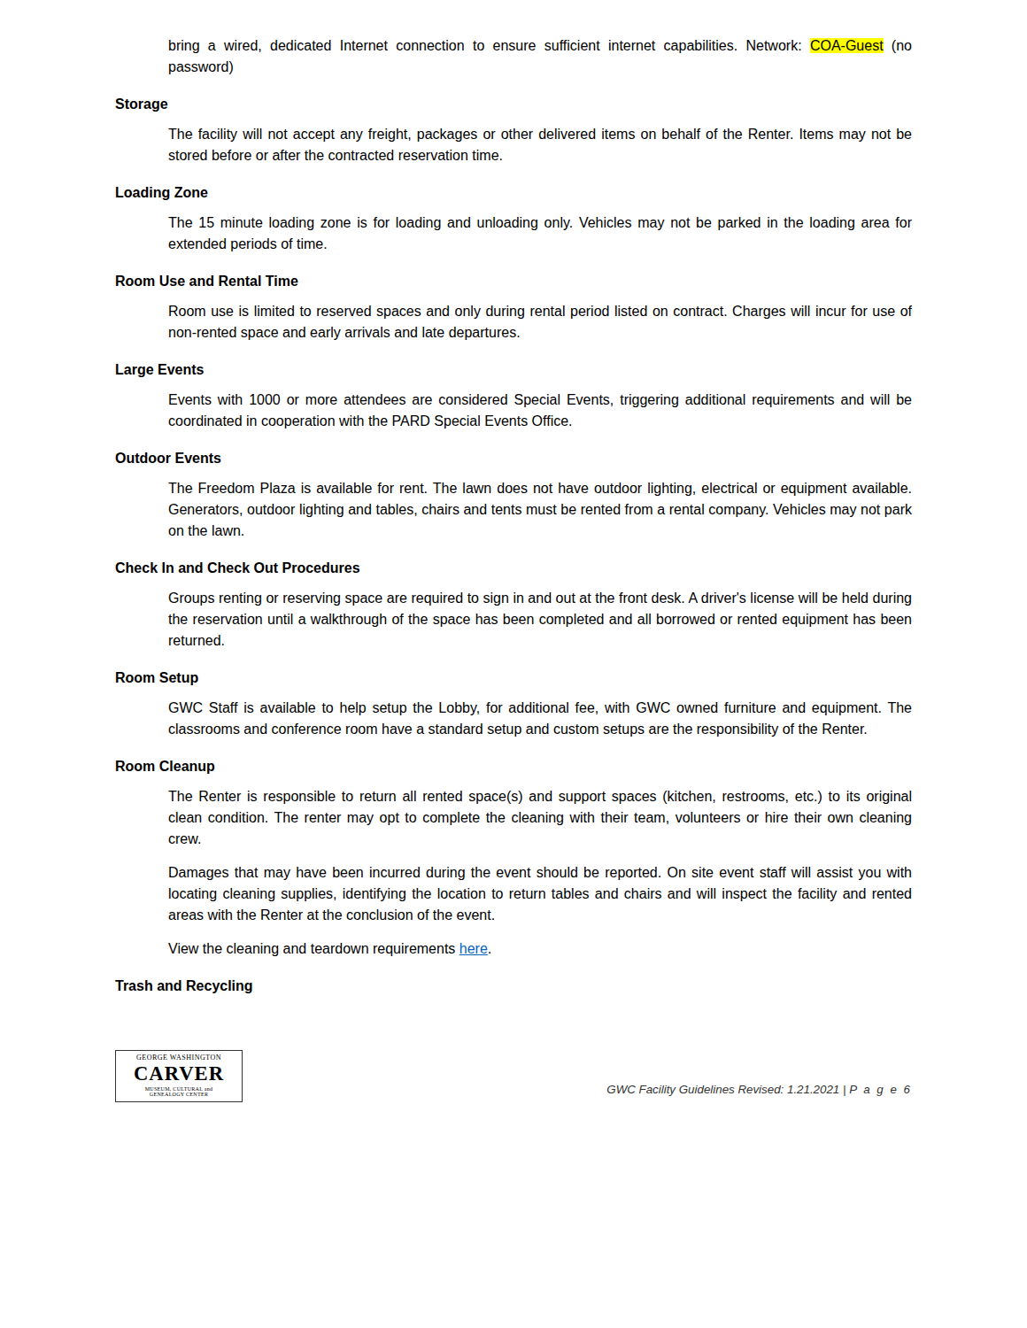bring a wired, dedicated Internet connection to ensure sufficient internet capabilities. Network: COA-Guest (no password)
Storage
The facility will not accept any freight, packages or other delivered items on behalf of the Renter. Items may not be stored before or after the contracted reservation time.
Loading Zone
The 15 minute loading zone is for loading and unloading only. Vehicles may not be parked in the loading area for extended periods of time.
Room Use and Rental Time
Room use is limited to reserved spaces and only during rental period listed on contract. Charges will incur for use of non-rented space and early arrivals and late departures.
Large Events
Events with 1000 or more attendees are considered Special Events, triggering additional requirements and will be coordinated in cooperation with the PARD Special Events Office.
Outdoor Events
The Freedom Plaza is available for rent. The lawn does not have outdoor lighting, electrical or equipment available. Generators, outdoor lighting and tables, chairs and tents must be rented from a rental company. Vehicles may not park on the lawn.
Check In and Check Out Procedures
Groups renting or reserving space are required to sign in and out at the front desk. A driver's license will be held during the reservation until a walkthrough of the space has been completed and all borrowed or rented equipment has been returned.
Room Setup
GWC Staff is available to help setup the Lobby, for additional fee, with GWC owned furniture and equipment. The classrooms and conference room have a standard setup and custom setups are the responsibility of the Renter.
Room Cleanup
The Renter is responsible to return all rented space(s) and support spaces (kitchen, restrooms, etc.) to its original clean condition. The renter may opt to complete the cleaning with their team, volunteers or hire their own cleaning crew.
Damages that may have been incurred during the event should be reported. On site event staff will assist you with locating cleaning supplies, identifying the location to return tables and chairs and will inspect the facility and rented areas with the Renter at the conclusion of the event.
View the cleaning and teardown requirements here.
Trash and Recycling
GEORGE WASHINGTON
CARVER
MUSEUM, CULTURAL and
GENEALOGY CENTER
GWC Facility Guidelines Revised: 1.21.2021 | P a g e 6